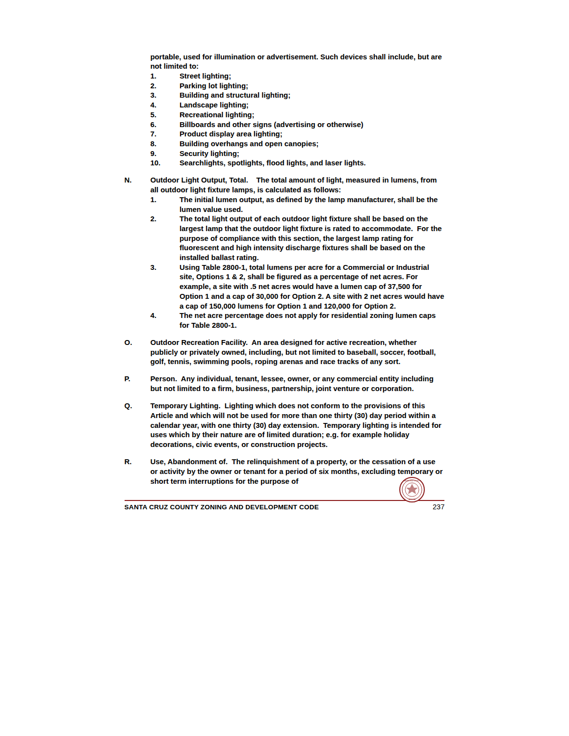portable, used for illumination or advertisement. Such devices shall include, but are not limited to:
1. Street lighting;
2. Parking lot lighting;
3. Building and structural lighting;
4. Landscape lighting;
5. Recreational lighting;
6. Billboards and other signs (advertising or otherwise)
7. Product display area lighting;
8. Building overhangs and open canopies;
9. Security lighting;
10. Searchlights, spotlights, flood lights, and laser lights.
N.
Outdoor Light Output, Total. The total amount of light, measured in lumens, from all outdoor light fixture lamps, is calculated as follows:
1. The initial lumen output, as defined by the lamp manufacturer, shall be the lumen value used.
2. The total light output of each outdoor light fixture shall be based on the largest lamp that the outdoor light fixture is rated to accommodate. For the purpose of compliance with this section, the largest lamp rating for fluorescent and high intensity discharge fixtures shall be based on the installed ballast rating.
3. Using Table 2800-1, total lumens per acre for a Commercial or Industrial site, Options 1 & 2, shall be figured as a percentage of net acres. For example, a site with .5 net acres would have a lumen cap of 37,500 for Option 1 and a cap of 30,000 for Option 2. A site with 2 net acres would have a cap of 150,000 lumens for Option 1 and 120,000 for Option 2.
4. The net acre percentage does not apply for residential zoning lumen caps for Table 2800-1.
O.
Outdoor Recreation Facility. An area designed for active recreation, whether publicly or privately owned, including, but not limited to baseball, soccer, football, golf, tennis, swimming pools, roping arenas and race tracks of any sort.
P.
Person. Any individual, tenant, lessee, owner, or any commercial entity including but not limited to a firm, business, partnership, joint venture or corporation.
Q.
Temporary Lighting. Lighting which does not conform to the provisions of this Article and which will not be used for more than one thirty (30) day period within a calendar year, with one thirty (30) day extension. Temporary lighting is intended for uses which by their nature are of limited duration; e.g. for example holiday decorations, civic events, or construction projects.
R.
Use, Abandonment of. The relinquishment of a property, or the cessation of a use or activity by the owner or tenant for a period of six months, excluding temporary or short term interruptions for the purpose of
SANTA CRUZ COUNTY ZONING AND DEVELOPMENT CODE
237
SANTA CRUZ COUNTY ARIZONA